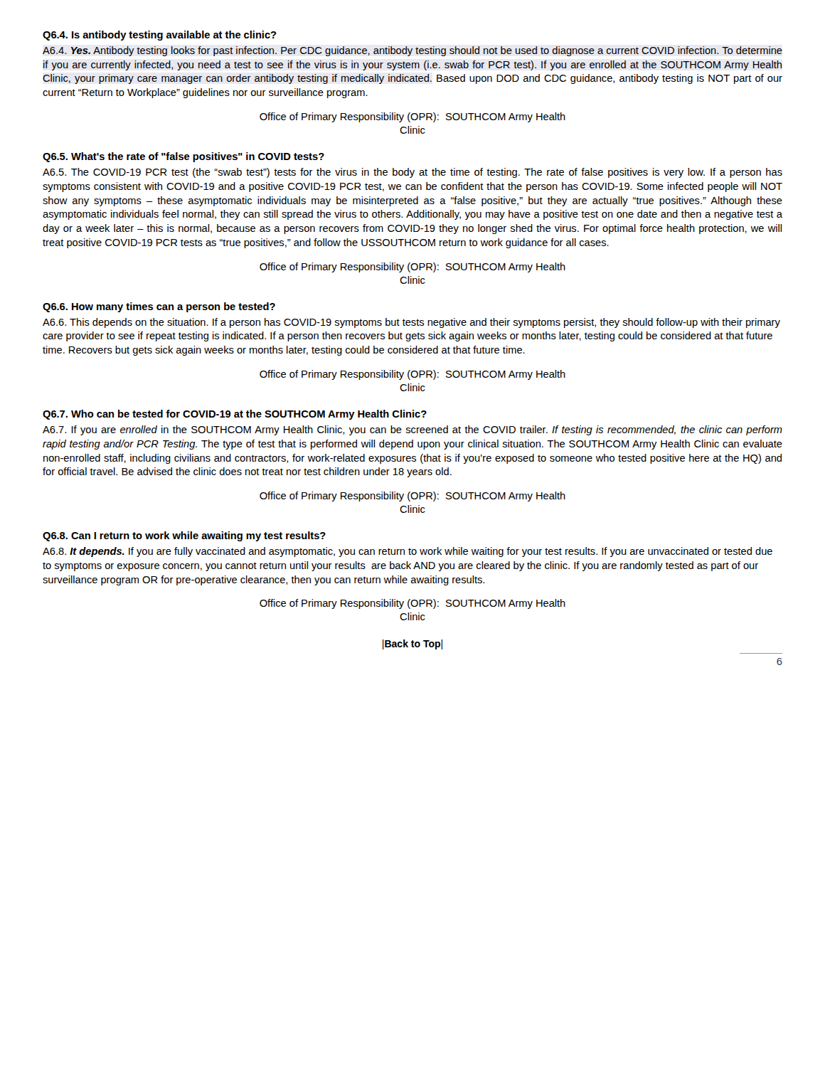Q6.4. Is antibody testing available at the clinic?
A6.4. Yes. Antibody testing looks for past infection. Per CDC guidance, antibody testing should not be used to diagnose a current COVID infection. To determine if you are currently infected, you need a test to see if the virus is in your system (i.e. swab for PCR test). If you are enrolled at the SOUTHCOM Army Health Clinic, your primary care manager can order antibody testing if medically indicated. Based upon DOD and CDC guidance, antibody testing is NOT part of our current “Return to Workplace” guidelines nor our surveillance program.
Office of Primary Responsibility (OPR): SOUTHCOM Army Health Clinic
Q6.5. What's the rate of "false positives" in COVID tests?
A6.5. The COVID-19 PCR test (the “swab test”) tests for the virus in the body at the time of testing. The rate of false positives is very low. If a person has symptoms consistent with COVID-19 and a positive COVID-19 PCR test, we can be confident that the person has COVID-19. Some infected people will NOT show any symptoms – these asymptomatic individuals may be misinterpreted as a “false positive,” but they are actually “true positives.” Although these asymptomatic individuals feel normal, they can still spread the virus to others. Additionally, you may have a positive test on one date and then a negative test a day or a week later – this is normal, because as a person recovers from COVID-19 they no longer shed the virus. For optimal force health protection, we will treat positive COVID-19 PCR tests as “true positives,” and follow the USSOUTHCOM return to work guidance for all cases.
Office of Primary Responsibility (OPR): SOUTHCOM Army Health Clinic
Q6.6. How many times can a person be tested?
A6.6. This depends on the situation. If a person has COVID-19 symptoms but tests negative and their symptoms persist, they should follow-up with their primary care provider to see if repeat testing is indicated. If a person then recovers but gets sick again weeks or months later, testing could be considered at that future time. Recovers but gets sick again weeks or months later, testing could be considered at that future time.
Office of Primary Responsibility (OPR): SOUTHCOM Army Health Clinic
Q6.7. Who can be tested for COVID-19 at the SOUTHCOM Army Health Clinic?
A6.7. If you are enrolled in the SOUTHCOM Army Health Clinic, you can be screened at the COVID trailer. If testing is recommended, the clinic can perform rapid testing and/or PCR Testing. The type of test that is performed will depend upon your clinical situation. The SOUTHCOM Army Health Clinic can evaluate non-enrolled staff, including civilians and contractors, for work-related exposures (that is if you’re exposed to someone who tested positive here at the HQ) and for official travel. Be advised the clinic does not treat nor test children under 18 years old.
Office of Primary Responsibility (OPR): SOUTHCOM Army Health Clinic
Q6.8. Can I return to work while awaiting my test results?
A6.8. It depends. If you are fully vaccinated and asymptomatic, you can return to work while waiting for your test results. If you are unvaccinated or tested due to symptoms or exposure concern, you cannot return until your results are back AND you are cleared by the clinic. If you are randomly tested as part of our surveillance program OR for pre-operative clearance, then you can return while awaiting results.
Office of Primary Responsibility (OPR): SOUTHCOM Army Health Clinic
|Back to Top|
6